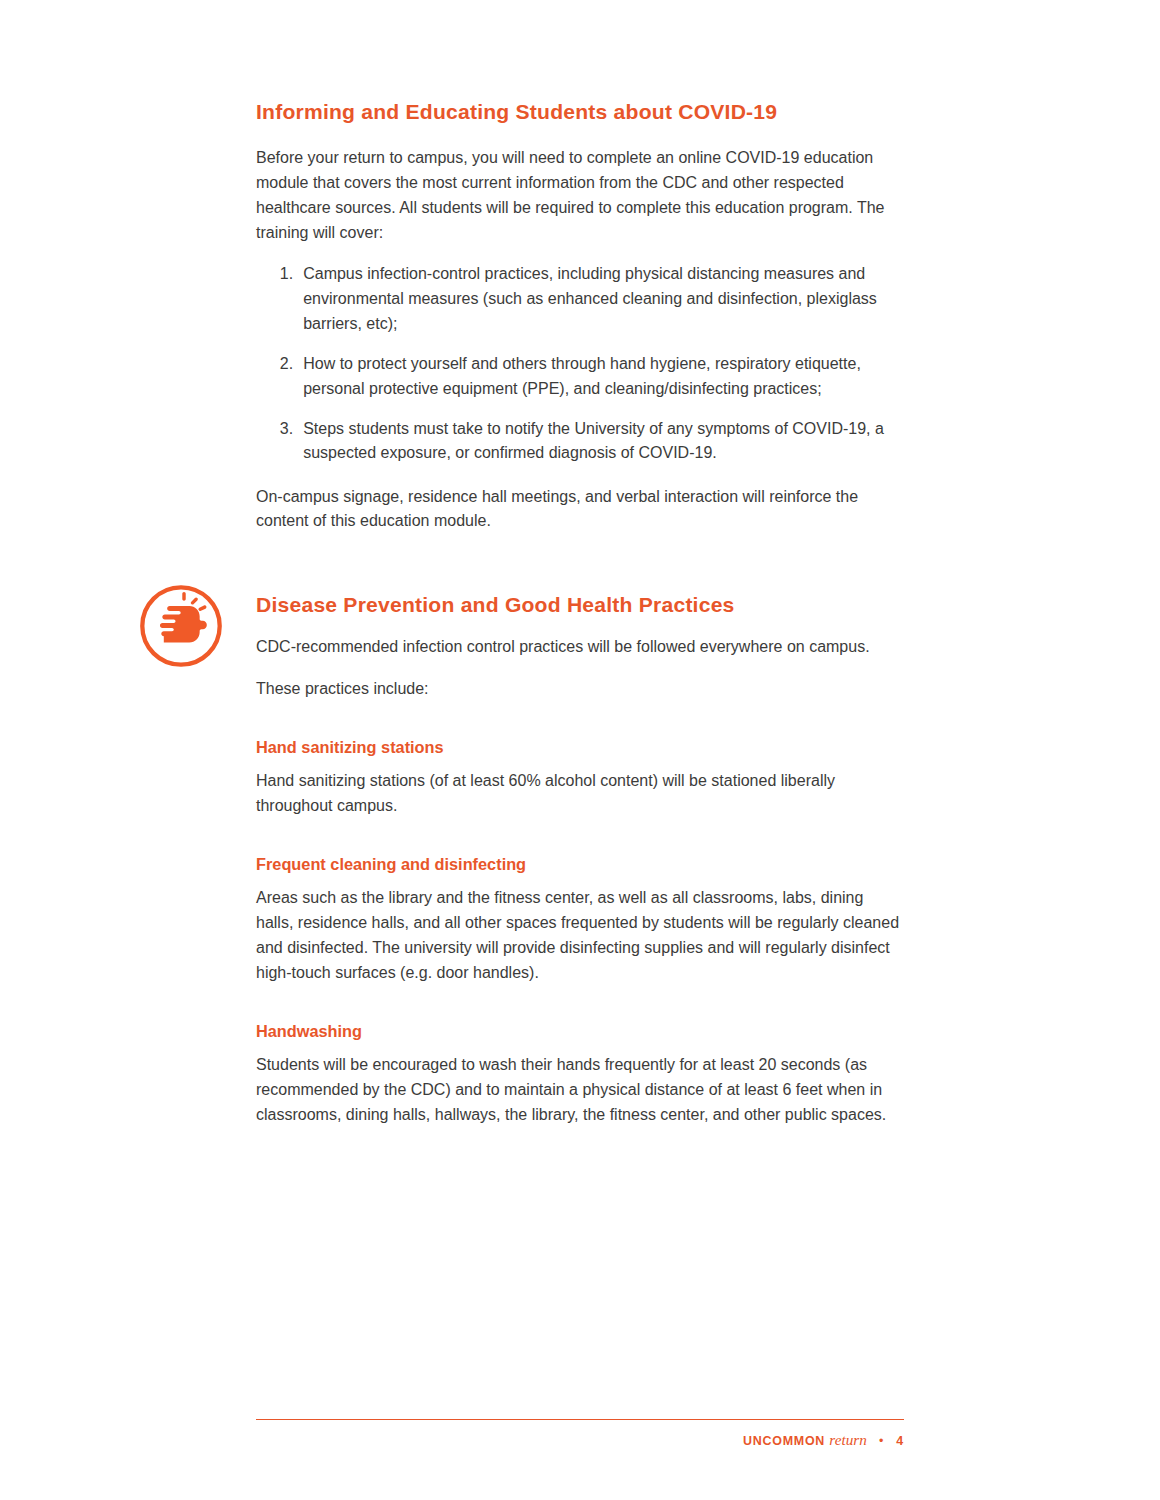Informing and Educating Students about COVID-19
Before your return to campus, you will need to complete an online COVID-19 education module that covers the most current information from the CDC and other respected healthcare sources. All students will be required to complete this education program. The training will cover:
Campus infection-control practices, including physical distancing measures and environmental measures (such as enhanced cleaning and disinfection, plexiglass barriers, etc);
How to protect yourself and others through hand hygiene, respiratory etiquette, personal protective equipment (PPE), and cleaning/disinfecting practices;
Steps students must take to notify the University of any symptoms of COVID-19, a suspected exposure, or confirmed diagnosis of COVID-19.
On-campus signage, residence hall meetings, and verbal interaction will reinforce the content of this education module.
Disease Prevention and Good Health Practices
CDC-recommended infection control practices will be followed everywhere on campus.
These practices include:
Hand sanitizing stations
Hand sanitizing stations (of at least 60% alcohol content) will be stationed liberally throughout campus.
Frequent cleaning and disinfecting
Areas such as the library and the fitness center, as well as all classrooms, labs, dining halls, residence halls, and all other spaces frequented by students will be regularly cleaned and disinfected. The university will provide disinfecting supplies and will regularly disinfect high-touch surfaces (e.g. door handles).
Handwashing
Students will be encouraged to wash their hands frequently for at least 20 seconds (as recommended by the CDC) and to maintain a physical distance of at least 6 feet when in classrooms, dining halls, hallways, the library, the fitness center, and other public spaces.
UNCOMMON return • 4